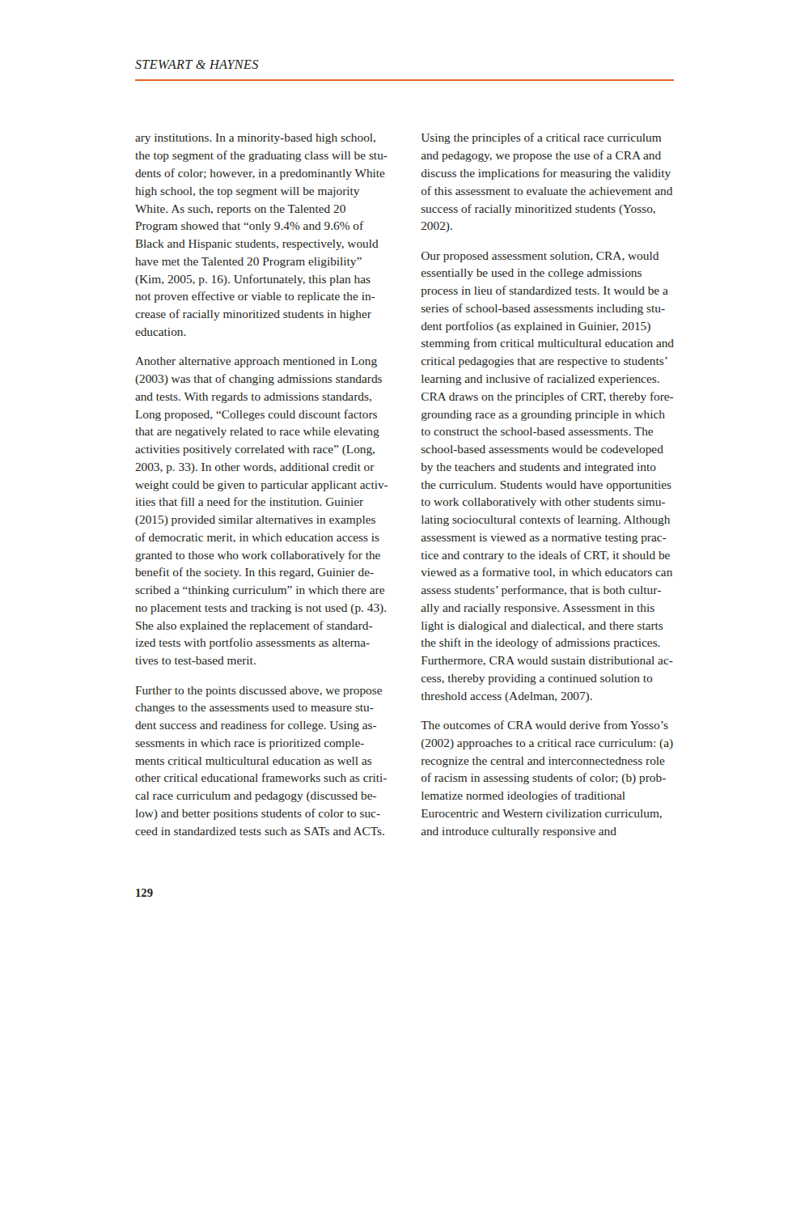STEWART & HAYNES
ary institutions. In a minority-based high school, the top segment of the graduating class will be students of color; however, in a predominantly White high school, the top segment will be majority White. As such, reports on the Talented 20 Program showed that “only 9.4% and 9.6% of Black and Hispanic students, respectively, would have met the Talented 20 Program eligibility” (Kim, 2005, p. 16). Unfortunately, this plan has not proven effective or viable to replicate the increase of racially minoritized students in higher education.
Another alternative approach mentioned in Long (2003) was that of changing admissions standards and tests. With regards to admissions standards, Long proposed, “Colleges could discount factors that are negatively related to race while elevating activities positively correlated with race” (Long, 2003, p. 33). In other words, additional credit or weight could be given to particular applicant activities that fill a need for the institution. Guinier (2015) provided similar alternatives in examples of democratic merit, in which education access is granted to those who work collaboratively for the benefit of the society. In this regard, Guinier described a “thinking curriculum” in which there are no placement tests and tracking is not used (p. 43). She also explained the replacement of standardized tests with portfolio assessments as alternatives to test-based merit.
Further to the points discussed above, we propose changes to the assessments used to measure student success and readiness for college. Using assessments in which race is prioritized complements critical multicultural education as well as other critical educational frameworks such as critical race curriculum and pedagogy (discussed below) and better positions students of color to succeed in standardized tests such as SATs and ACTs. Using the principles of a critical race curriculum and pedagogy, we propose the use of a CRA and discuss the implications for measuring the validity of this assessment to evaluate the achievement and success of racially minoritized students (Yosso, 2002).
Our proposed assessment solution, CRA, would essentially be used in the college admissions process in lieu of standardized tests. It would be a series of school-based assessments including student portfolios (as explained in Guinier, 2015) stemming from critical multicultural education and critical pedagogies that are respective to students’ learning and inclusive of racialized experiences. CRA draws on the principles of CRT, thereby foregrounding race as a grounding principle in which to construct the school-based assessments. The school-based assessments would be codeveloped by the teachers and students and integrated into the curriculum. Students would have opportunities to work collaboratively with other students simulating sociocultural contexts of learning. Although assessment is viewed as a normative testing practice and contrary to the ideals of CRT, it should be viewed as a formative tool, in which educators can assess students’ performance, that is both culturally and racially responsive. Assessment in this light is dialogical and dialectical, and there starts the shift in the ideology of admissions practices. Furthermore, CRA would sustain distributional access, thereby providing a continued solution to threshold access (Adelman, 2007).
The outcomes of CRA would derive from Yosso’s (2002) approaches to a critical race curriculum: (a) recognize the central and interconnectedness role of racism in assessing students of color; (b) problematize normed ideologies of traditional Eurocentric and Western civilization curriculum, and introduce culturally responsive and
129